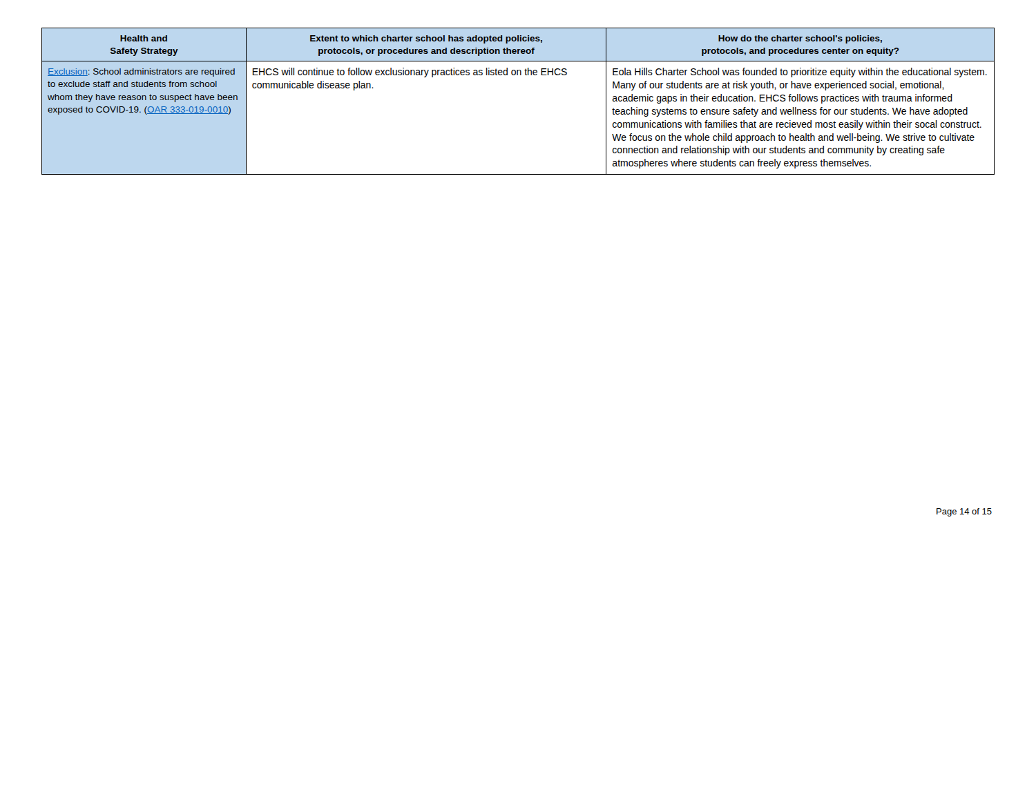| Health and Safety Strategy | Extent to which charter school has adopted policies, protocols, or procedures and description thereof | How do the charter school's policies, protocols, and procedures center on equity? |
| --- | --- | --- |
| Exclusion : School administrators are required to exclude staff and students from school whom they have reason to suspect have been exposed to COVID-19. ( OAR 333-019-0010 ) | EHCS will continue to follow exclusionary practices as listed on the EHCS communicable disease plan. | Eola Hills Charter School was founded to prioritize equity within the educational system. Many of our students are at risk youth, or have experienced social, emotional, academic gaps in their education. EHCS follows practices with trauma informed teaching systems to ensure safety and wellness for our students. We have adopted communications with families that are recieved most easily within their socal construct. We focus on the whole child approach to health and well-being. We strive to cultivate connection and relationship with our students and community by creating safe atmospheres where students can freely express themselves. |
Page 14 of 15